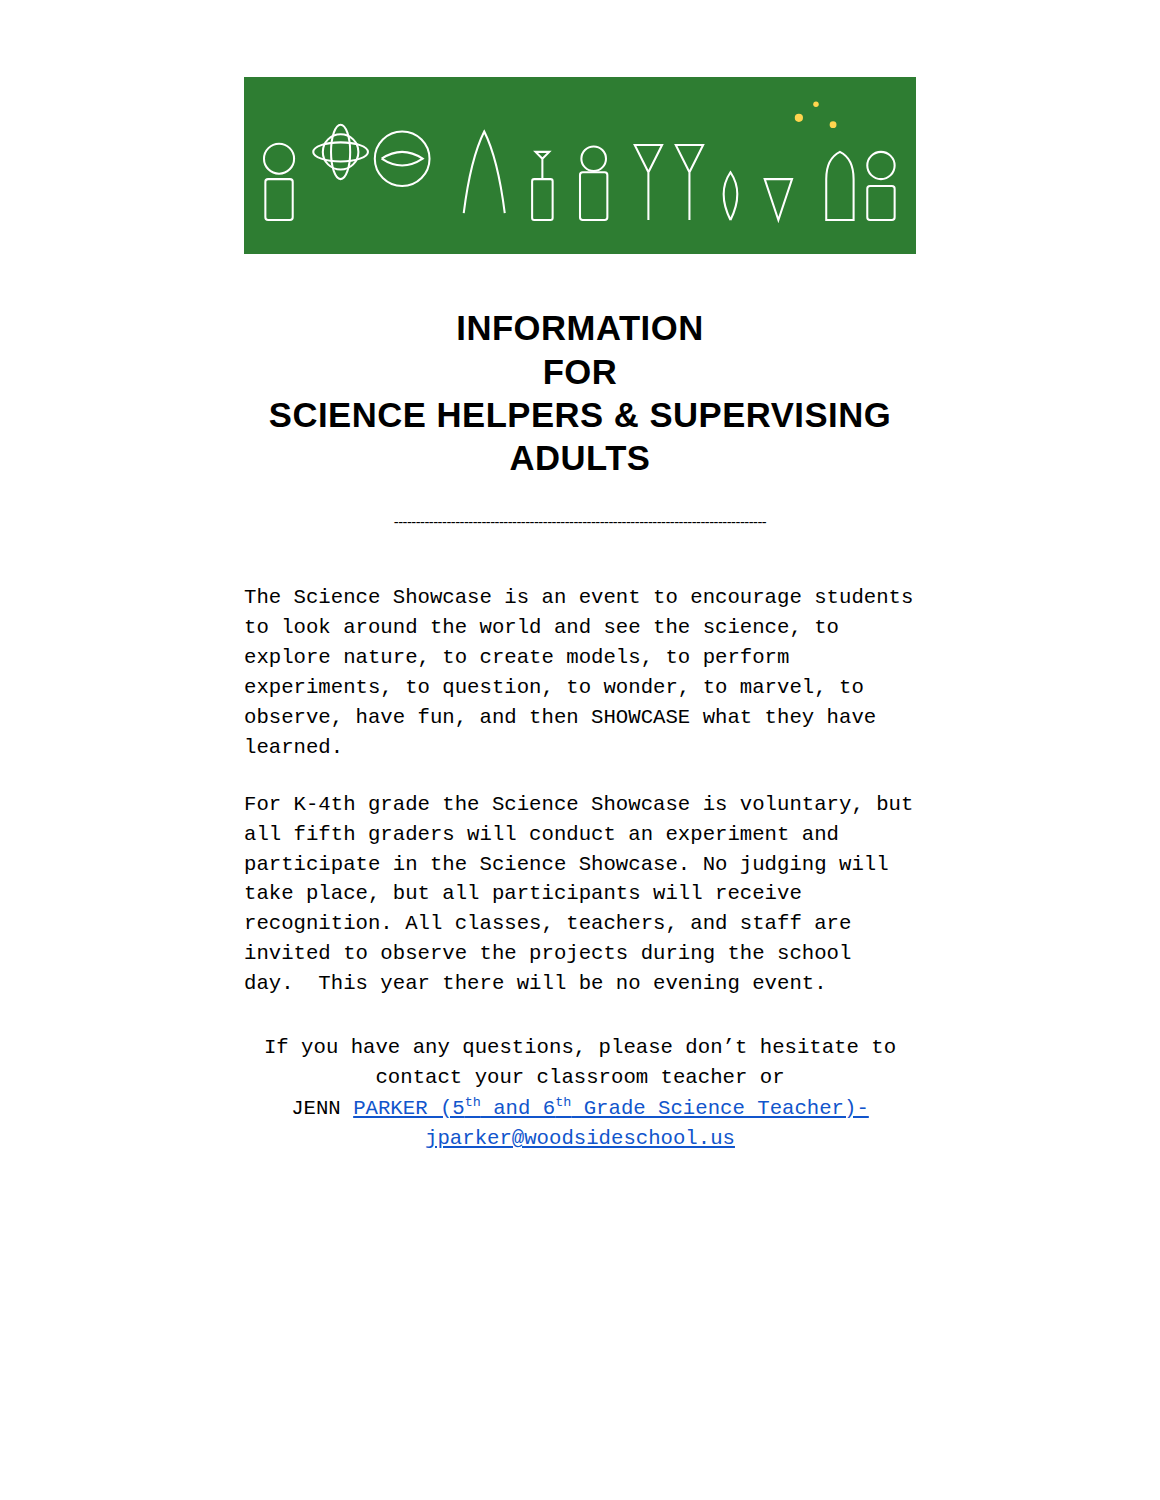INFORMATION
FOR
SCIENCE HELPERS & SUPERVISING ADULTS
-------------------------------------------------------------------------------------
The Science Showcase is an event to encourage students to look around the world and see the science, to explore nature, to create models, to perform experiments, to question, to wonder, to marvel, to observe, have fun, and then SHOWCASE what they have learned.
For K-4th grade the Science Showcase is voluntary, but all fifth graders will conduct an experiment and participate in the Science Showcase. No judging will take place, but all participants will receive recognition. All classes, teachers, and staff are invited to observe the projects during the school day. This year there will be no evening event.
If you have any questions, please don’t hesitate to contact your classroom teacher or
JENN PARKER (5th and 6th Grade Science Teacher)-
jparker@woodsideschool.us